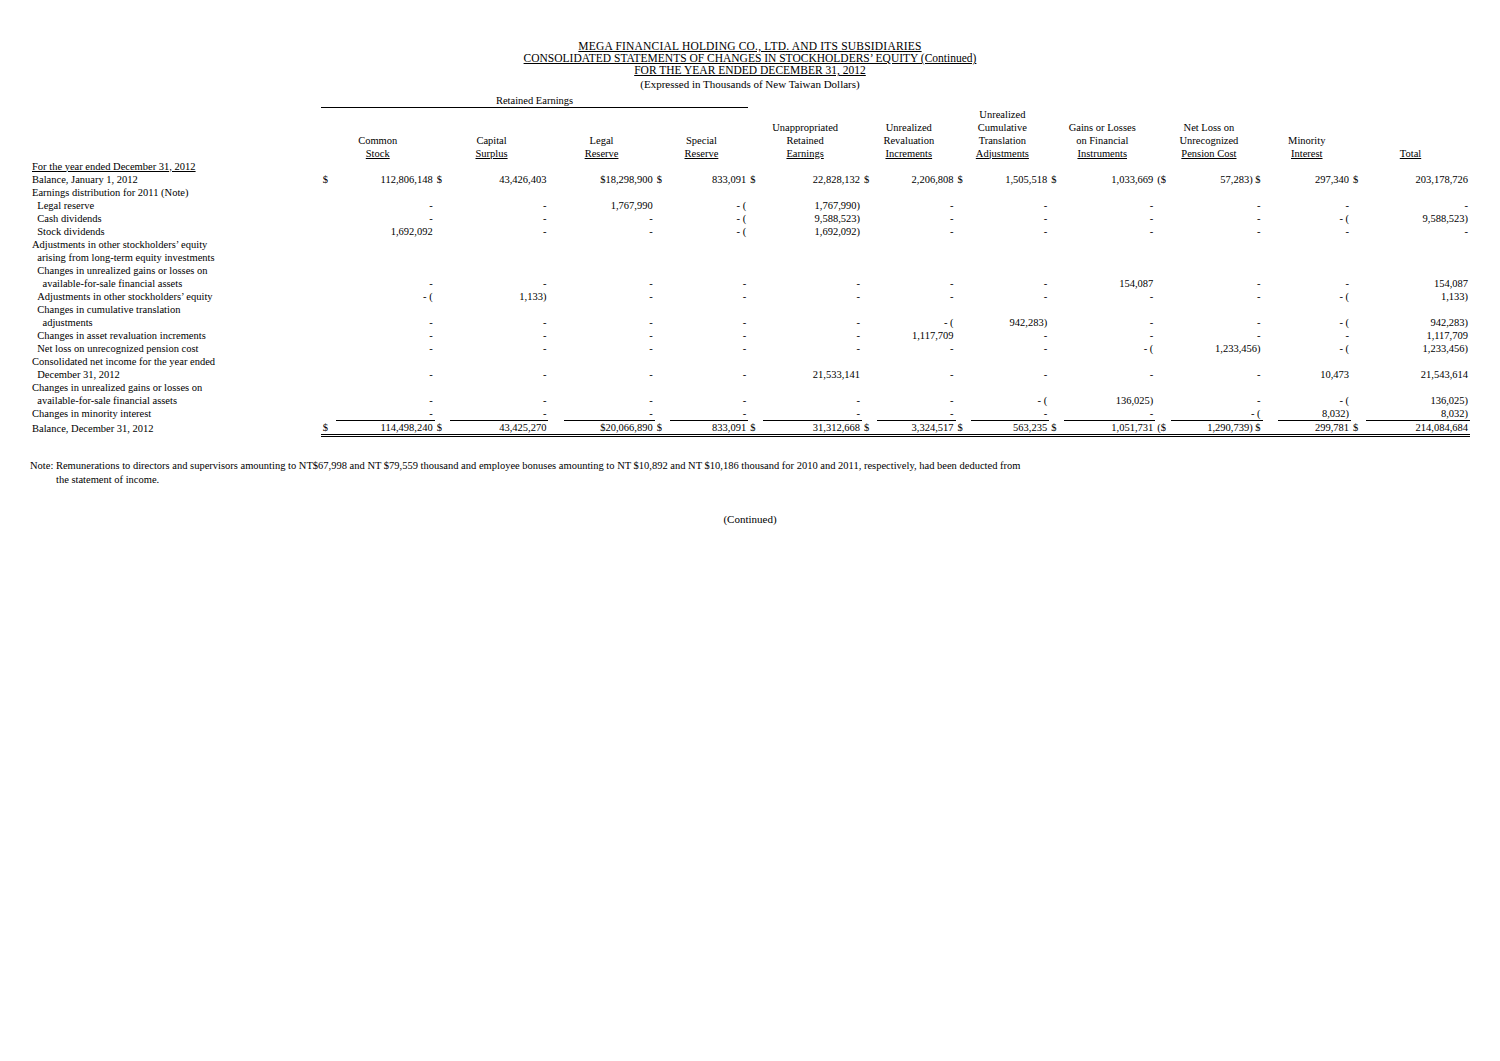MEGA FINANCIAL HOLDING CO., LTD. AND ITS SUBSIDIARIES
CONSOLIDATED STATEMENTS OF CHANGES IN STOCKHOLDERS’ EQUITY (Continued)
FOR THE YEAR ENDED DECEMBER 31, 2012
(Expressed in Thousands of New Taiwan Dollars)
| | Retained Earnings | |
| | | | Unrealized | |
| | | | | | Unappropriated | Unrealized | Cumulative | Gains or Losses | Net Loss on | | |
| | Common | Capital | Legal | Special | Retained | Revaluation | Translation | on Financial | Unrecognized | Minority | |
| | Stock | Surplus | Reserve | Reserve | Earnings | Increments | Adjustments | Instruments | Pension Cost | Interest | Total |
| For the year ended December 31, 2012 | |
| Balance, January 1, 2012 | $ | 112,806,148 | $ | 43,426,403 | | $18,298,900 | $ | 833,091 | $ | 22,828,132 | $ | 2,206,808 | $ | 1,505,518 | $ | 1,033,669 | ($ | 57,283) $ | | 297,340 | $ | 203,178,726 |
| Earnings distribution for 2011 (Note) | |
| Legal reserve | | - | | - | | 1,767,990 | | - ( | | 1,767,990) | | - | | - | | - | | - | | - | | - |
| Cash dividends | | - | | - | | - | | - ( | | 9,588,523) | | - | | - | | - | | - | | - ( | | 9,588,523) |
| Stock dividends | | 1,692,092 | | - | | - | | - ( | | 1,692,092) | | - | | - | | - | | - | | - | | - |
| Adjustments in other stockholders’ equity | |
| arising from long-term equity investments | |
| Changes in unrealized gains or losses on | |
| available-for-sale financial assets | | - | | - | | - | | - | | - | | - | | - | | 154,087 | | - | | - | | 154,087 |
| Adjustments in other stockholders’ equity | | - ( | | 1,133) | | - | | - | | - | | - | | - | | - | | - | | - ( | | 1,133) |
| Changes in cumulative translation | |
| adjustments | | - | | - | | - | | - | | - | | - ( | | 942,283) | | - | | - | | - ( | | 942,283) |
| Changes in asset revaluation increments | | - | | - | | - | | - | | - | | 1,117,709 | | - | | - | | - | | - | | 1,117,709 |
| Net loss on unrecognized pension cost | | - | | - | | - | | - | | - | | - | | - | | - ( | | 1,233,456) | | - ( | | 1,233,456) |
| Consolidated net income for the year ended | |
| December 31, 2012 | | - | | - | | - | | - | | 21,533,141 | | - | | - | | - | | - | | 10,473 | | 21,543,614 |
| Changes in unrealized gains or losses on | |
| available-for-sale financial assets | | - | | - | | - | | - | | - | | - | | - ( | | 136,025) | | - | | - ( | | 136,025) |
| Changes in minority interest | | - | | - | | - | | - | | - | | - | | - | | - | | - ( | | 8,032) | | 8,032) |
| Balance, December 31, 2012 | $ | 114,498,240 | $ | 43,425,270 | | $20,066,890 | $ | 833,091 | $ | 31,312,668 | $ | 3,324,517 | $ | 563,235 | $ | 1,051,731 | ($ | 1,290,739) $ | | 299,781 | $ | 214,084,684 |
Note: Remunerations to directors and supervisors amounting to NT$67,998 and NT $79,559 thousand and employee bonuses amounting to NT $10,892 and NT $10,186 thousand for 2010 and 2011, respectively, had been deducted from the statement of income.
(Continued)